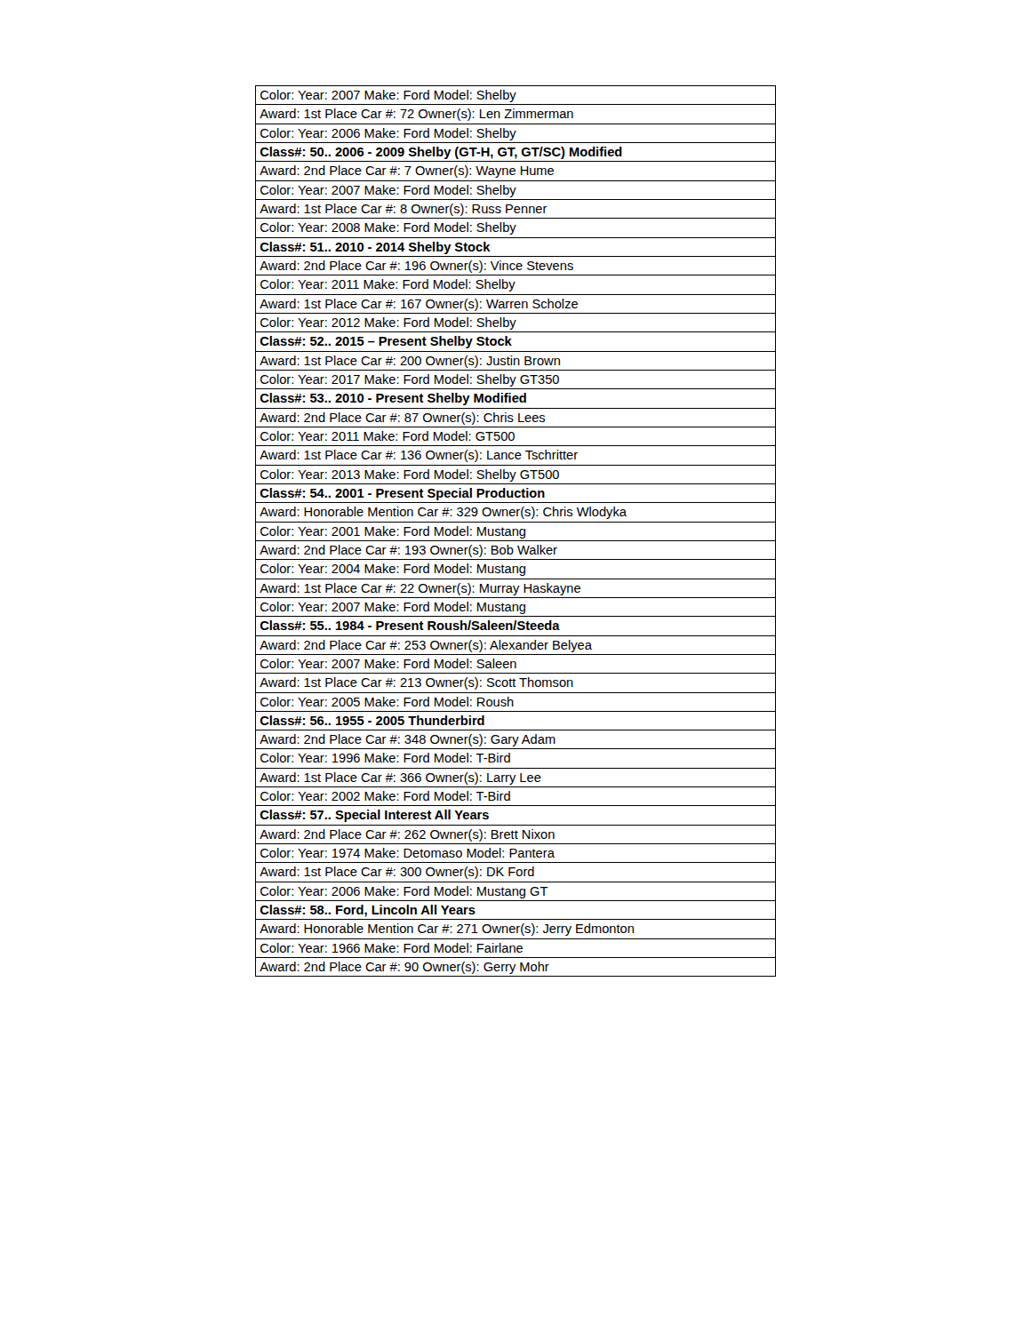| Color: Year: 2007 Make: Ford Model: Shelby |
| Award: 1st Place Car #: 72 Owner(s): Len Zimmerman |
| Color: Year: 2006 Make: Ford Model: Shelby |
| Class#: 50.. 2006 - 2009 Shelby (GT-H, GT, GT/SC) Modified |
| Award: 2nd Place Car #: 7 Owner(s): Wayne Hume |
| Color: Year: 2007 Make: Ford Model: Shelby |
| Award: 1st Place Car #: 8 Owner(s): Russ Penner |
| Color: Year: 2008 Make: Ford Model: Shelby |
| Class#: 51.. 2010 - 2014 Shelby Stock |
| Award: 2nd Place Car #: 196 Owner(s): Vince Stevens |
| Color: Year: 2011 Make: Ford Model: Shelby |
| Award: 1st Place Car #: 167 Owner(s): Warren Scholze |
| Color: Year: 2012 Make: Ford Model: Shelby |
| Class#: 52.. 2015 – Present Shelby Stock |
| Award: 1st Place Car #: 200 Owner(s): Justin Brown |
| Color: Year: 2017 Make: Ford Model: Shelby GT350 |
| Class#: 53.. 2010 - Present Shelby Modified |
| Award: 2nd Place Car #: 87 Owner(s): Chris Lees |
| Color: Year: 2011 Make: Ford Model: GT500 |
| Award: 1st Place Car #: 136 Owner(s): Lance Tschritter |
| Color: Year: 2013 Make: Ford Model: Shelby GT500 |
| Class#: 54.. 2001 - Present Special Production |
| Award: Honorable Mention Car #: 329 Owner(s): Chris Wlodyka |
| Color: Year: 2001 Make: Ford Model: Mustang |
| Award: 2nd Place Car #: 193 Owner(s): Bob Walker |
| Color: Year: 2004 Make: Ford Model: Mustang |
| Award: 1st Place Car #: 22 Owner(s): Murray Haskayne |
| Color: Year: 2007 Make: Ford Model: Mustang |
| Class#: 55.. 1984 - Present Roush/Saleen/Steeda |
| Award: 2nd Place Car #: 253 Owner(s): Alexander Belyea |
| Color: Year: 2007 Make: Ford Model: Saleen |
| Award: 1st Place Car #: 213 Owner(s): Scott Thomson |
| Color: Year: 2005 Make: Ford Model: Roush |
| Class#: 56.. 1955 - 2005 Thunderbird |
| Award: 2nd Place Car #: 348 Owner(s): Gary Adam |
| Color: Year: 1996 Make: Ford Model: T-Bird |
| Award: 1st Place Car #: 366 Owner(s): Larry Lee |
| Color: Year: 2002 Make: Ford Model: T-Bird |
| Class#: 57.. Special Interest All Years |
| Award: 2nd Place Car #: 262 Owner(s): Brett Nixon |
| Color: Year: 1974 Make: Detomaso Model: Pantera |
| Award: 1st Place Car #: 300 Owner(s): DK Ford |
| Color: Year: 2006 Make: Ford Model: Mustang GT |
| Class#: 58.. Ford, Lincoln All Years |
| Award: Honorable Mention Car #: 271 Owner(s): Jerry Edmonton |
| Color: Year: 1966 Make: Ford Model: Fairlane |
| Award: 2nd Place Car #: 90 Owner(s): Gerry Mohr |